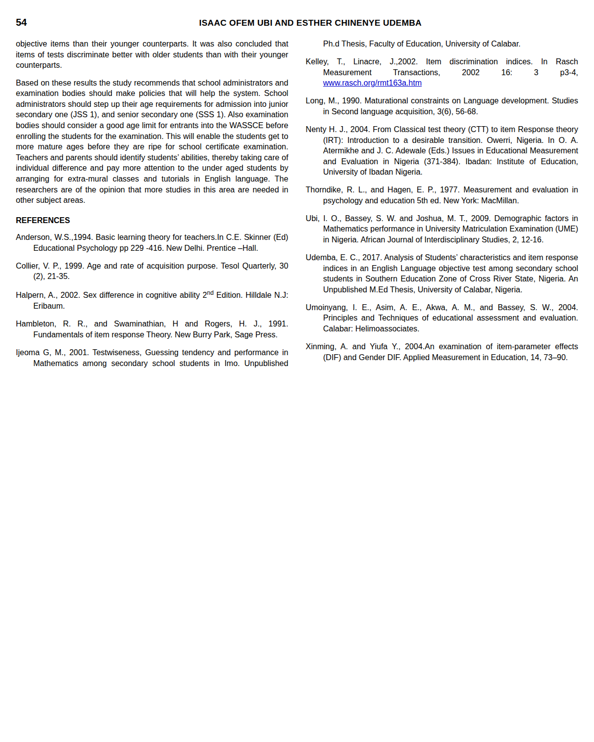54 ISAAC OFEM UBI AND ESTHER CHINENYE UDEMBA
objective items than their younger counterparts. It was also concluded that items of tests discriminate better with older students than with their younger counterparts.
Based on these results the study recommends that school administrators and examination bodies should make policies that will help the system. School administrators should step up their age requirements for admission into junior secondary one (JSS 1), and senior secondary one (SSS 1). Also examination bodies should consider a good age limit for entrants into the WASSCE before enrolling the students for the examination. This will enable the students get to more mature ages before they are ripe for school certificate examination. Teachers and parents should identify students’ abilities, thereby taking care of individual difference and pay more attention to the under aged students by arranging for extra-mural classes and tutorials in English language. The researchers are of the opinion that more studies in this area are needed in other subject areas.
REFERENCES
Anderson, W.S.,1994. Basic learning theory for teachers.In C.E. Skinner (Ed) Educational Psychology pp 229 -416. New Delhi. Prentice –Hall.
Collier, V. P., 1999. Age and rate of acquisition purpose. Tesol Quarterly, 30 (2), 21-35.
Halpern, A., 2002. Sex difference in cognitive ability 2nd Edition. Hilldale N.J: Eribaum.
Hambleton, R. R., and Swaminathian, H and Rogers, H. J., 1991. Fundamentals of item response Theory. New Burry Park, Sage Press.
Ijeoma G, M., 2001. Testwiseness, Guessing tendency and performance in Mathematics among secondary school students in Imo. Unpublished Ph.d Thesis, Faculty of Education, University of Calabar.
Kelley, T., Linacre, J.,2002. Item discrimination indices. In Rasch Measurement Transactions, 2002 16: 3 p3-4, www.rasch.org/rmt163a.htm
Long, M., 1990. Maturational constraints on Language development. Studies in Second language acquisition, 3(6), 56-68.
Nenty H. J., 2004. From Classical test theory (CTT) to item Response theory (IRT): Introduction to a desirable transition. Owerri, Nigeria. In O. A. Atermikhe and J. C. Adewale (Eds.) Issues in Educational Measurement and Evaluation in Nigeria (371-384). Ibadan: Institute of Education, University of Ibadan Nigeria.
Thorndike, R. L., and Hagen, E. P., 1977. Measurement and evaluation in psychology and education 5th ed. New York: MacMillan.
Ubi, I. O., Bassey, S. W. and Joshua, M. T., 2009. Demographic factors in Mathematics performance in University Matriculation Examination (UME) in Nigeria. African Journal of Interdisciplinary Studies, 2, 12-16.
Udemba, E. C., 2017. Analysis of Students’ characteristics and item response indices in an English Language objective test among secondary school students in Southern Education Zone of Cross River State, Nigeria. An Unpublished M.Ed Thesis, University of Calabar, Nigeria.
Umoinyang, I. E., Asim, A. E., Akwa, A. M., and Bassey, S. W., 2004. Principles and Techniques of educational assessment and evaluation. Calabar: Helimoassociates.
Xinming, A. and Yiufa Y., 2004.An examination of item-parameter effects (DIF) and Gender DIF. Applied Measurement in Education, 14, 73–90.